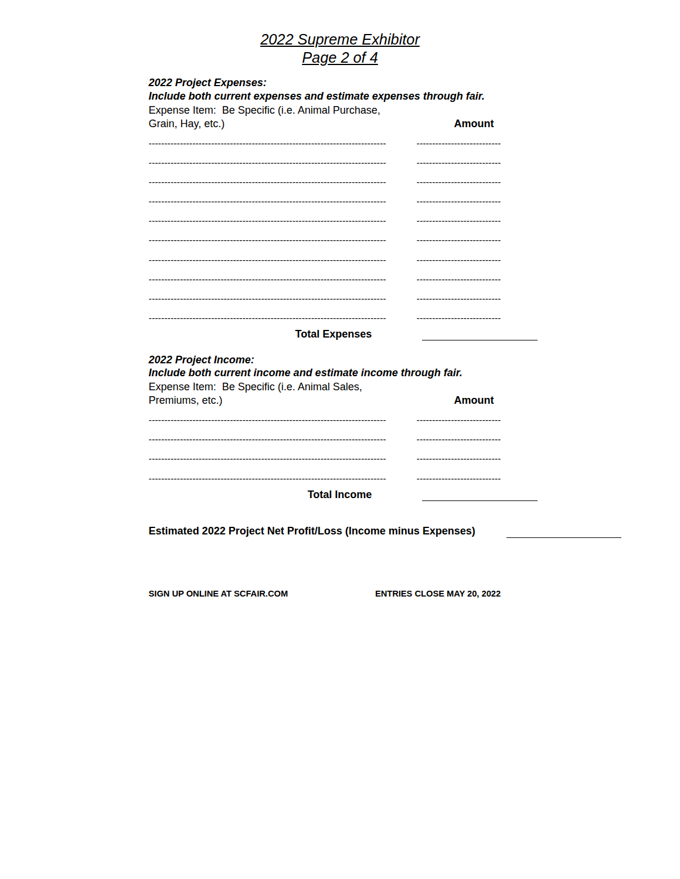2022 Supreme Exhibitor
Page 2 of 4
2022 Project Expenses:
Include both current expenses and estimate expenses through fair.
| Expense Item: Be Specific (i.e. Animal Purchase, Grain, Hay, etc.) | | Amount |
| --- | --- | --- |
| ----------------------------------------------------------------------------------- | | --------------------------- |
| ----------------------------------------------------------------------------------- | | --------------------------- |
| ----------------------------------------------------------------------------------- | | --------------------------- |
| ----------------------------------------------------------------------------------- | | --------------------------- |
| ----------------------------------------------------------------------------------- | | --------------------------- |
| ----------------------------------------------------------------------------------- | | --------------------------- |
| ----------------------------------------------------------------------------------- | | --------------------------- |
| ----------------------------------------------------------------------------------- | | --------------------------- |
| ----------------------------------------------------------------------------------- | | --------------------------- |
| ----------------------------------------------------------------------------------- | | --------------------------- |
| Total Expenses | | |
2022 Project Income:
Include both current income and estimate income through fair.
| Expense Item: Be Specific (i.e. Animal Sales, Premiums, etc.) | | Amount |
| --- | --- | --- |
| ----------------------------------------------------------------------------------- | | --------------------------- |
| ----------------------------------------------------------------------------------- | | --------------------------- |
| ----------------------------------------------------------------------------------- | | --------------------------- |
| ----------------------------------------------------------------------------------- | | --------------------------- |
| Total Income | | |
Estimated 2022 Project Net Profit/Loss (Income minus Expenses)
SIGN UP ONLINE AT SCFAIR.COM ENTRIES CLOSE MAY 20, 2022